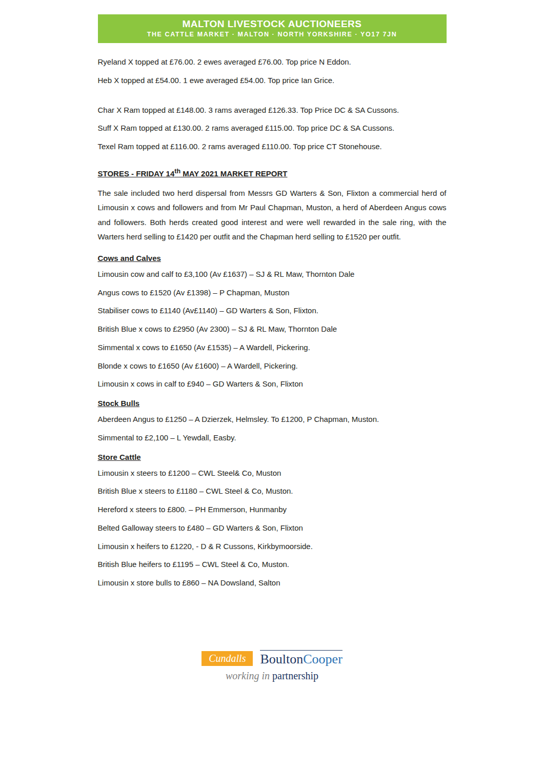Malton Livestock Auctioneers
The Cattle Market · Malton · North Yorkshire · YO17 7JN
Ryeland X topped at £76.00. 2 ewes averaged £76.00. Top price N Eddon.
Heb X topped at £54.00. 1 ewe averaged £54.00. Top price Ian Grice.
Char X Ram topped at £148.00. 3 rams averaged £126.33. Top Price DC & SA Cussons.
Suff X Ram topped at £130.00. 2 rams averaged £115.00. Top price DC & SA Cussons.
Texel Ram topped at £116.00. 2 rams averaged £110.00. Top price CT Stonehouse.
STORES - FRIDAY 14th MAY 2021 MARKET REPORT
The sale included two herd dispersal from Messrs GD Warters & Son, Flixton a commercial herd of Limousin x cows and followers and from Mr Paul Chapman, Muston, a herd of Aberdeen Angus cows and followers. Both herds created good interest and were well rewarded in the sale ring, with the Warters herd selling to £1420 per outfit and the Chapman herd selling to £1520 per outfit.
Cows and Calves
Limousin cow and calf to £3,100 (Av £1637) – SJ & RL Maw, Thornton Dale
Angus cows to £1520 (Av £1398) – P Chapman, Muston
Stabiliser cows to £1140 (Av£1140) – GD Warters & Son, Flixton.
British Blue x cows to £2950 (Av 2300) – SJ & RL Maw, Thornton Dale
Simmental x cows to £1650 (Av £1535) – A Wardell, Pickering.
Blonde x cows to £1650 (Av £1600) – A Wardell, Pickering.
Limousin x cows in calf to £940 – GD Warters & Son, Flixton
Stock Bulls
Aberdeen Angus to £1250 – A Dzierzek, Helmsley. To £1200, P Chapman, Muston.
Simmental to £2,100 – L Yewdall, Easby.
Store Cattle
Limousin x steers to £1200 – CWL Steel& Co, Muston
British Blue x steers to £1180 – CWL Steel & Co, Muston.
Hereford x steers to £800. – PH Emmerson, Hunmanby
Belted Galloway steers to £480 – GD Warters & Son, Flixton
Limousin x heifers to £1220, - D & R Cussons, Kirkbymoorside.
British Blue heifers to £1195 – CWL Steel & Co, Muston.
Limousin x store bulls to £860 – NA Dowsland, Salton
Cundalls BoultonCooper
working in partnership